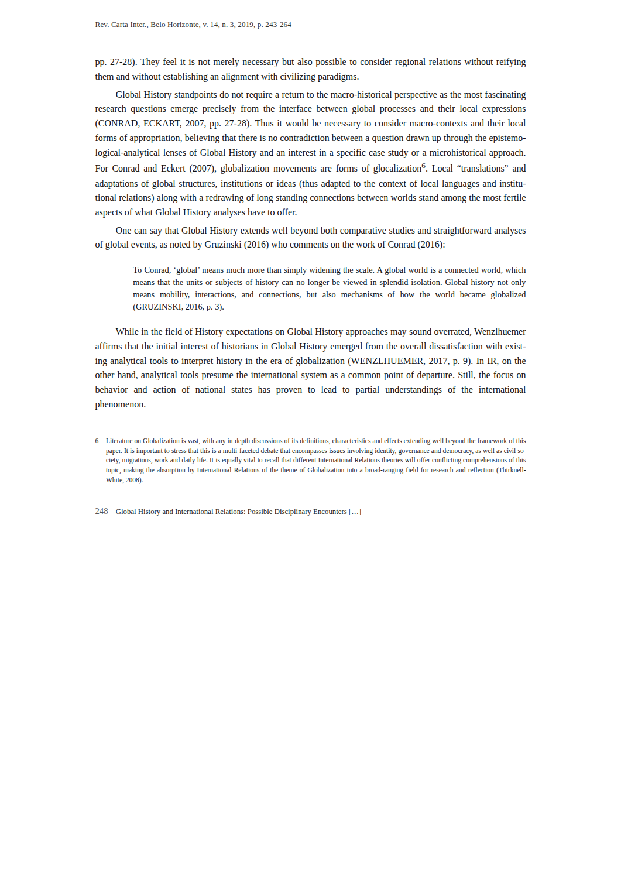Rev. Carta Inter., Belo Horizonte, v. 14, n. 3, 2019, p. 243-264
pp. 27-28). They feel it is not merely necessary but also possible to consider regional relations without reifying them and without establishing an alignment with civilizing paradigms.
Global History standpoints do not require a return to the macro-historical perspective as the most fascinating research questions emerge precisely from the interface between global processes and their local expressions (CONRAD, ECKART, 2007, pp. 27-28). Thus it would be necessary to consider macro-contexts and their local forms of appropriation, believing that there is no contradiction between a question drawn up through the epistemological-analytical lenses of Global History and an interest in a specific case study or a microhistorical approach. For Conrad and Eckert (2007), globalization movements are forms of glocalization6. Local “translations” and adaptations of global structures, institutions or ideas (thus adapted to the context of local languages and institutional relations) along with a redrawing of long standing connections between worlds stand among the most fertile aspects of what Global History analyses have to offer.
One can say that Global History extends well beyond both comparative studies and straightforward analyses of global events, as noted by Gruzinski (2016) who comments on the work of Conrad (2016):
To Conrad, ‘global’ means much more than simply widening the scale. A global world is a connected world, which means that the units or subjects of history can no longer be viewed in splendid isolation. Global history not only means mobility, interactions, and connections, but also mechanisms of how the world became globalized (GRUZINSKI, 2016, p. 3).
While in the field of History expectations on Global History approaches may sound overrated, Wenzlhuemer affirms that the initial interest of historians in Global History emerged from the overall dissatisfaction with existing analytical tools to interpret history in the era of globalization (WENZLHUEMER, 2017, p. 9). In IR, on the other hand, analytical tools presume the international system as a common point of departure. Still, the focus on behavior and action of national states has proven to lead to partial understandings of the international phenomenon.
6 Literature on Globalization is vast, with any in-depth discussions of its definitions, characteristics and effects extending well beyond the framework of this paper. It is important to stress that this is a multi-faceted debate that encompasses issues involving identity, governance and democracy, as well as civil society, migrations, work and daily life. It is equally vital to recall that different International Relations theories will offer conflicting comprehensions of this topic, making the absorption by International Relations of the theme of Globalization into a broad-ranging field for research and reflection (Thirknell-White, 2008).
248 Global History and International Relations: Possible Disciplinary Encounters […]